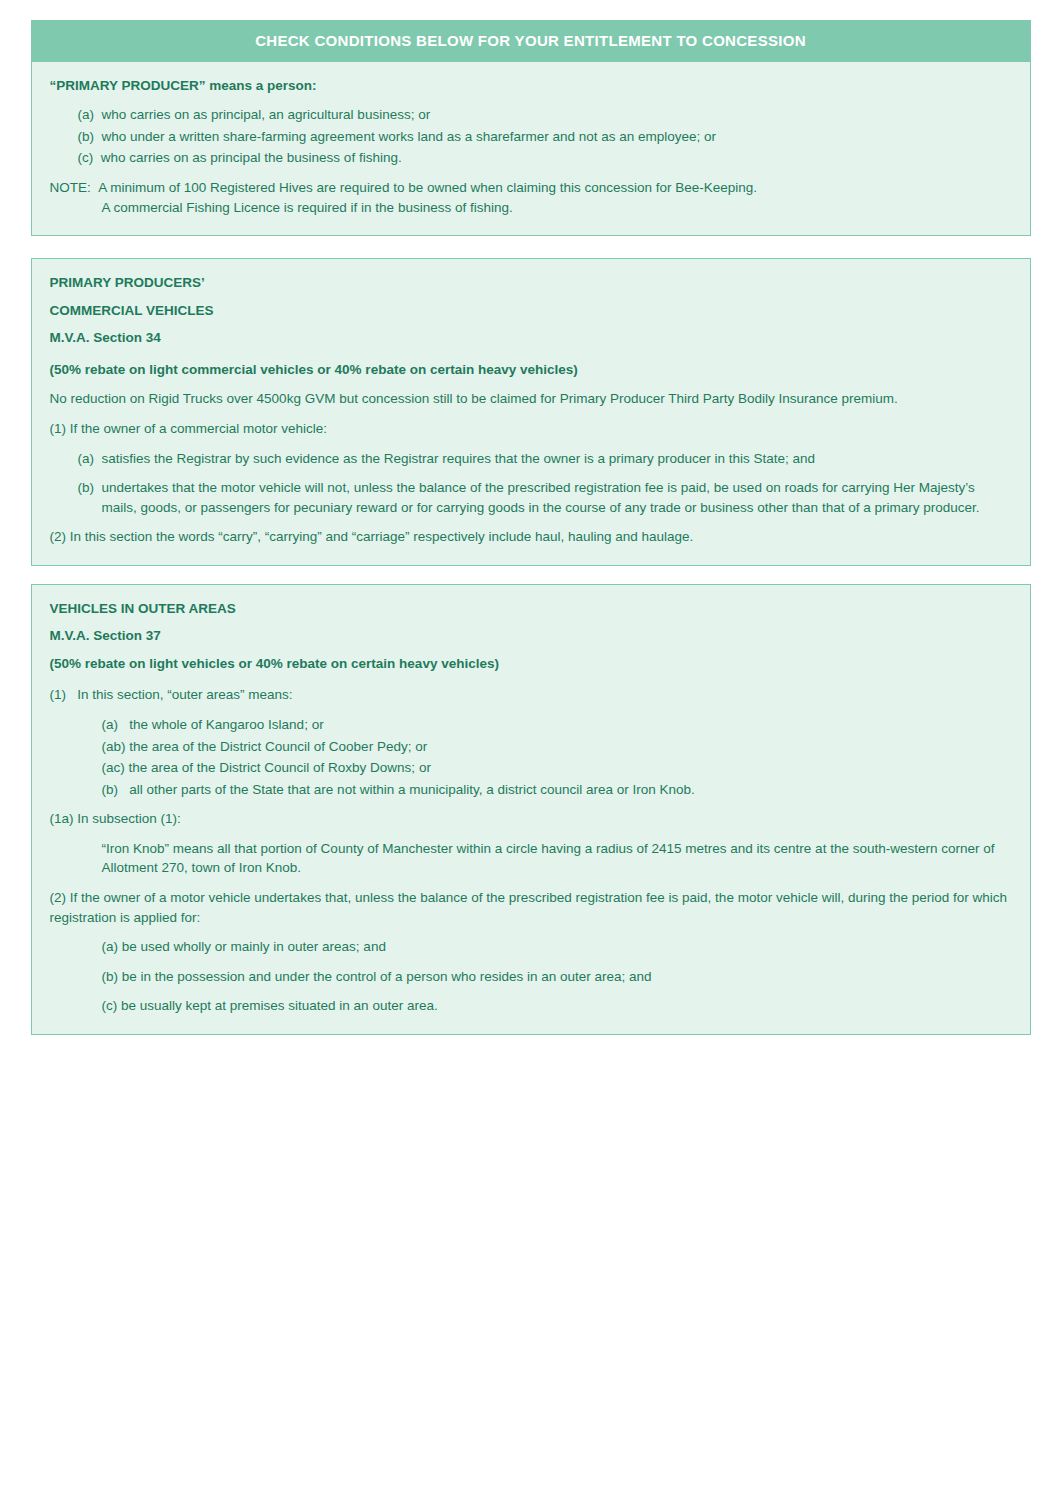CHECK CONDITIONS BELOW FOR YOUR ENTITLEMENT TO CONCESSION
“PRIMARY PRODUCER” means a person:
(a) who carries on as principal, an agricultural business; or
(b) who under a written share-farming agreement works land as a sharefarmer and not as an employee; or
(c) who carries on as principal the business of fishing.
NOTE: A minimum of 100 Registered Hives are required to be owned when claiming this concession for Bee-Keeping.
A commercial Fishing Licence is required if in the business of fishing.
PRIMARY PRODUCERS’
COMMERCIAL VEHICLES
M.V.A. Section 34
(50% rebate on light commercial vehicles or 40% rebate on certain heavy vehicles)
No reduction on Rigid Trucks over 4500kg GVM but concession still to be claimed for Primary Producer Third Party Bodily Insurance premium.
(1) If the owner of a commercial motor vehicle:
(a) satisfies the Registrar by such evidence as the Registrar requires that the owner is a primary producer in this State; and
(b) undertakes that the motor vehicle will not, unless the balance of the prescribed registration fee is paid, be used on roads for carrying Her Majesty’s mails, goods, or passengers for pecuniary reward or for carrying goods in the course of any trade or business other than that of a primary producer.
(2) In this section the words “carry”, “carrying” and “carriage” respectively include haul, hauling and haulage.
VEHICLES IN OUTER AREAS
M.V.A. Section 37
(50% rebate on light vehicles or 40% rebate on certain heavy vehicles)
(1) In this section, “outer areas” means:
(a) the whole of Kangaroo Island; or
(ab) the area of the District Council of Coober Pedy; or
(ac) the area of the District Council of Roxby Downs; or
(b) all other parts of the State that are not within a municipality, a district council area or Iron Knob.
(1a) In subsection (1):
“Iron Knob” means all that portion of County of Manchester within a circle having a radius of 2415 metres and its centre at the south-western corner of Allotment 270, town of Iron Knob.
(2) If the owner of a motor vehicle undertakes that, unless the balance of the prescribed registration fee is paid, the motor vehicle will, during the period for which registration is applied for:
(a) be used wholly or mainly in outer areas; and
(b) be in the possession and under the control of a person who resides in an outer area; and
(c) be usually kept at premises situated in an outer area.